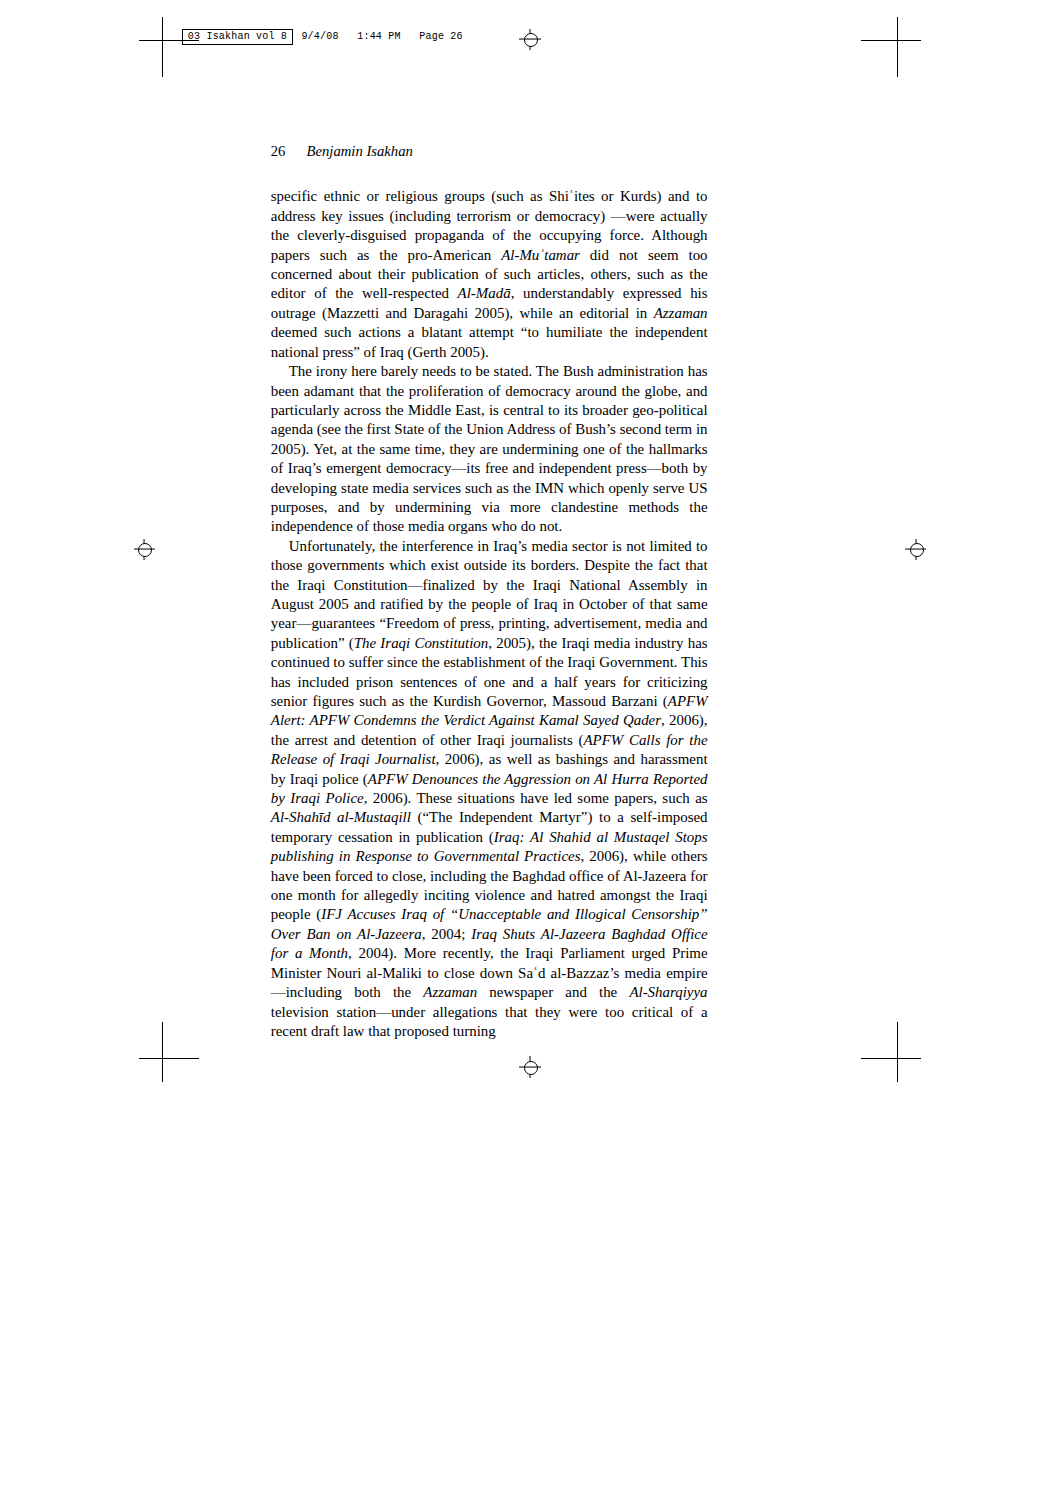03 Isakhan vol 89/4/081:44 PM Page 26
26 Benjamin Isakhan
specific ethnic or religious groups (such as Shiʿites or Kurds) and to address key issues (including terrorism or democracy) —were actually the cleverly-disguised propaganda of the occupying force. Although papers such as the pro-American Al-Muʾtamar did not seem too concerned about their publication of such articles, others, such as the editor of the well-respected Al-Madā, understandably expressed his outrage (Mazzetti and Daragahi 2005), while an editorial in Azzaman deemed such actions a blatant attempt “to humiliate the independent national press” of Iraq (Gerth 2005).
The irony here barely needs to be stated. The Bush administration has been adamant that the proliferation of democracy around the globe, and particularly across the Middle East, is central to its broader geo-political agenda (see the first State of the Union Address of Bush’s second term in 2005). Yet, at the same time, they are undermining one of the hallmarks of Iraq’s emergent democracy—its free and independent press—both by developing state media services such as the IMN which openly serve US purposes, and by undermining via more clandestine methods the independence of those media organs who do not.
Unfortunately, the interference in Iraq’s media sector is not limited to those governments which exist outside its borders. Despite the fact that the Iraqi Constitution—finalized by the Iraqi National Assembly in August 2005 and ratified by the people of Iraq in October of that same year—guarantees “Freedom of press, printing, advertisement, media and publication” (The Iraqi Constitution, 2005), the Iraqi media industry has continued to suffer since the establishment of the Iraqi Government. This has included prison sentences of one and a half years for criticizing senior figures such as the Kurdish Governor, Massoud Barzani (APFW Alert: APFW Condemns the Verdict Against Kamal Sayed Qader, 2006), the arrest and detention of other Iraqi journalists (APFW Calls for the Release of Iraqi Journalist, 2006), as well as bashings and harassment by Iraqi police (APFW Denounces the Aggression on Al Hurra Reported by Iraqi Police, 2006). These situations have led some papers, such as Al-Shahīd al-Mustaqill (“The Independent Martyr”) to a self-imposed temporary cessation in publication (Iraq: Al Shahid al Mustaqel Stops publishing in Response to Governmental Practices, 2006), while others have been forced to close, including the Baghdad office of Al-Jazeera for one month for allegedly inciting violence and hatred amongst the Iraqi people (IFJ Accuses Iraq of “Unacceptable and Illogical Censorship” Over Ban on Al-Jazeera, 2004; Iraq Shuts Al-Jazeera Baghdad Office for a Month, 2004). More recently, the Iraqi Parliament urged Prime Minister Nouri al-Maliki to close down Saʿd al-Bazzaz’s media empire—including both the Azzaman newspaper and the Al-Sharqiyya television station—under allegations that they were too critical of a recent draft law that proposed turning